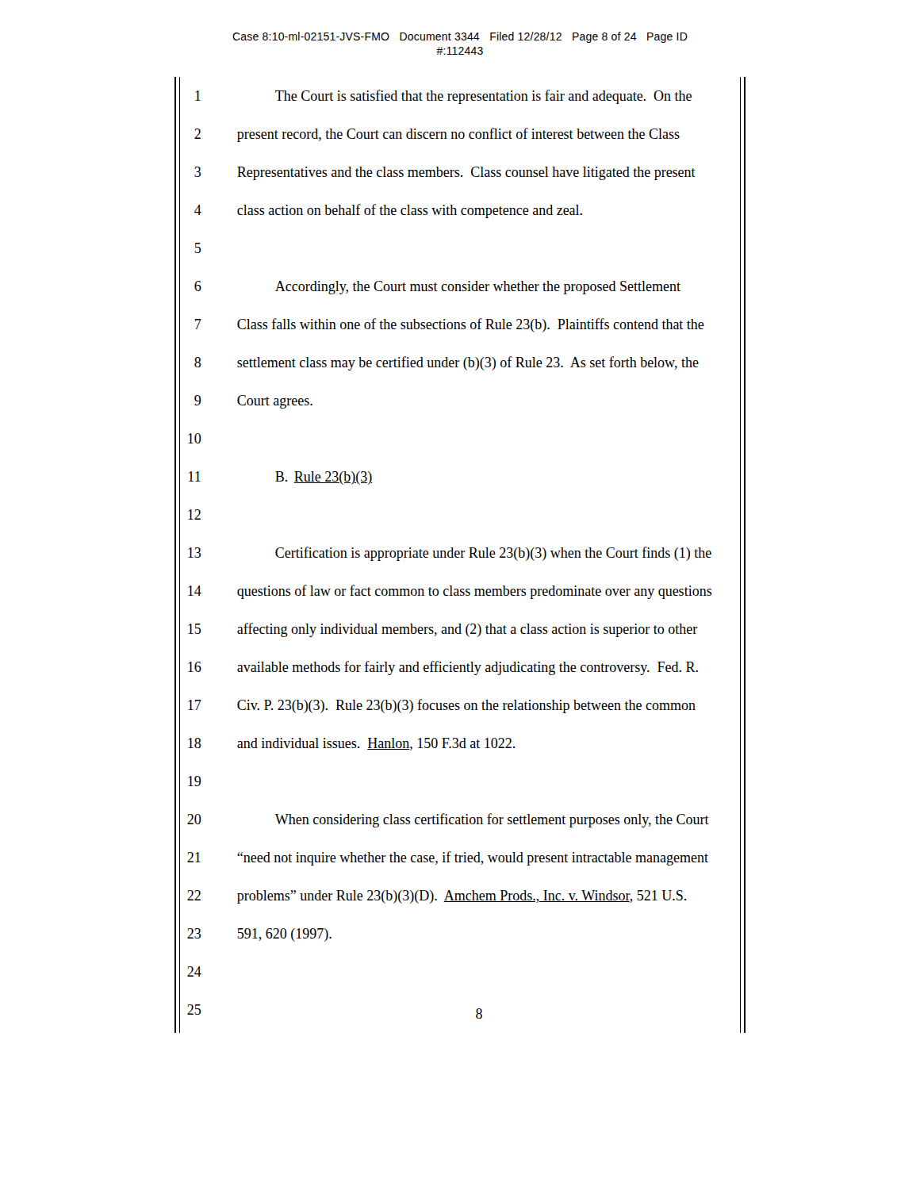Case 8:10-ml-02151-JVS-FMO Document 3344 Filed 12/28/12 Page 8 of 24 Page ID #:112443
1
2
3
4
5
6
7
8
9
10
11
12
13
14
15
16
17
18
19
20
21
22
23
24
25
The Court is satisfied that the representation is fair and adequate. On the
present record, the Court can discern no conflict of interest between the Class
Representatives and the class members. Class counsel have litigated the present
class action on behalf of the class with competence and zeal.
Accordingly, the Court must consider whether the proposed Settlement
Class falls within one of the subsections of Rule 23(b). Plaintiffs contend that the
settlement class may be certified under (b)(3) of Rule 23. As set forth below, the
Court agrees.
B. Rule 23(b)(3)
Certification is appropriate under Rule 23(b)(3) when the Court finds (1) the
questions of law or fact common to class members predominate over any questions
affecting only individual members, and (2) that a class action is superior to other
available methods for fairly and efficiently adjudicating the controversy. Fed. R.
Civ. P. 23(b)(3). Rule 23(b)(3) focuses on the relationship between the common
and individual issues. Hanlon, 150 F.3d at 1022.
When considering class certification for settlement purposes only, the Court
“need not inquire whether the case, if tried, would present intractable management
problems” under Rule 23(b)(3)(D). Amchem Prods., Inc. v. Windsor, 521 U.S.
591, 620 (1997).
8